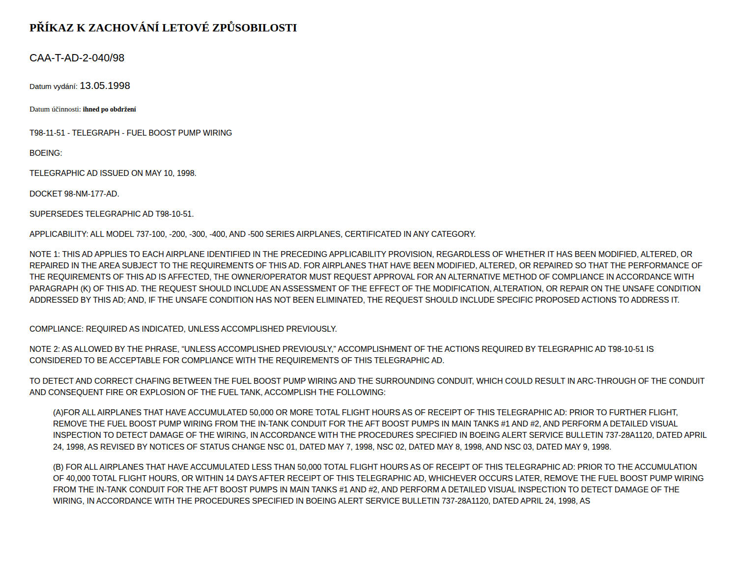PŘÍKAZ K ZACHOVÁNÍ LETOVÉ ZPŮSOBILOSTI
CAA-T-AD-2-040/98
Datum vydání: 13.05.1998
Datum účinnosti: ihned po obdržení
T98-11-51 - TELEGRAPH - FUEL BOOST PUMP WIRING
BOEING:
TELEGRAPHIC AD ISSUED ON MAY 10, 1998.
DOCKET 98-NM-177-AD.
SUPERSEDES TELEGRAPHIC AD T98-10-51.
APPLICABILITY: ALL MODEL 737-100, -200, -300, -400, AND -500 SERIES AIRPLANES, CERTIFICATED IN ANY CATEGORY.
NOTE 1: THIS AD APPLIES TO EACH AIRPLANE IDENTIFIED IN THE PRECEDING APPLICABILITY PROVISION, REGARDLESS OF WHETHER IT HAS BEEN MODIFIED, ALTERED, OR REPAIRED IN THE AREA SUBJECT TO THE REQUIREMENTS OF THIS AD. FOR AIRPLANES THAT HAVE BEEN MODIFIED, ALTERED, OR REPAIRED SO THAT THE PERFORMANCE OF THE REQUIREMENTS OF THIS AD IS AFFECTED, THE OWNER/OPERATOR MUST REQUEST APPROVAL FOR AN ALTERNATIVE METHOD OF COMPLIANCE IN ACCORDANCE WITH PARAGRAPH (K) OF THIS AD. THE REQUEST SHOULD INCLUDE AN ASSESSMENT OF THE EFFECT OF THE MODIFICATION, ALTERATION, OR REPAIR ON THE UNSAFE CONDITION ADDRESSED BY THIS AD; AND, IF THE UNSAFE CONDITION HAS NOT BEEN ELIMINATED, THE REQUEST SHOULD INCLUDE SPECIFIC PROPOSED ACTIONS TO ADDRESS IT.
COMPLIANCE: REQUIRED AS INDICATED, UNLESS ACCOMPLISHED PREVIOUSLY.
NOTE 2: AS ALLOWED BY THE PHRASE, “UNLESS ACCOMPLISHED PREVIOUSLY,” ACCOMPLISHMENT OF THE ACTIONS REQUIRED BY TELEGRAPHIC AD T98-10-51 IS CONSIDERED TO BE ACCEPTABLE FOR COMPLIANCE WITH THE REQUIREMENTS OF THIS TELEGRAPHIC AD.
TO DETECT AND CORRECT CHAFING BETWEEN THE FUEL BOOST PUMP WIRING AND THE SURROUNDING CONDUIT, WHICH COULD RESULT IN ARC-THROUGH OF THE CONDUIT AND CONSEQUENT FIRE OR EXPLOSION OF THE FUEL TANK, ACCOMPLISH THE FOLLOWING:
(A)FOR ALL AIRPLANES THAT HAVE ACCUMULATED 50,000 OR MORE TOTAL FLIGHT HOURS AS OF RECEIPT OF THIS TELEGRAPHIC AD: PRIOR TO FURTHER FLIGHT, REMOVE THE FUEL BOOST PUMP WIRING FROM THE IN-TANK CONDUIT FOR THE AFT BOOST PUMPS IN MAIN TANKS #1 AND #2, AND PERFORM A DETAILED VISUAL INSPECTION TO DETECT DAMAGE OF THE WIRING, IN ACCORDANCE WITH THE PROCEDURES SPECIFIED IN BOEING ALERT SERVICE BULLETIN 737-28A1120, DATED APRIL 24, 1998, AS REVISED BY NOTICES OF STATUS CHANGE NSC 01, DATED MAY 7, 1998, NSC 02, DATED MAY 8, 1998, AND NSC 03, DATED MAY 9, 1998.
(B) FOR ALL AIRPLANES THAT HAVE ACCUMULATED LESS THAN 50,000 TOTAL FLIGHT HOURS AS OF RECEIPT OF THIS TELEGRAPHIC AD: PRIOR TO THE ACCUMULATION OF 40,000 TOTAL FLIGHT HOURS, OR WITHIN 14 DAYS AFTER RECEIPT OF THIS TELEGRAPHIC AD, WHICHEVER OCCURS LATER, REMOVE THE FUEL BOOST PUMP WIRING FROM THE IN-TANK CONDUIT FOR THE AFT BOOST PUMPS IN MAIN TANKS #1 AND #2, AND PERFORM A DETAILED VISUAL INSPECTION TO DETECT DAMAGE OF THE WIRING, IN ACCORDANCE WITH THE PROCEDURES SPECIFIED IN BOEING ALERT SERVICE BULLETIN 737-28A1120, DATED APRIL 24, 1998, AS